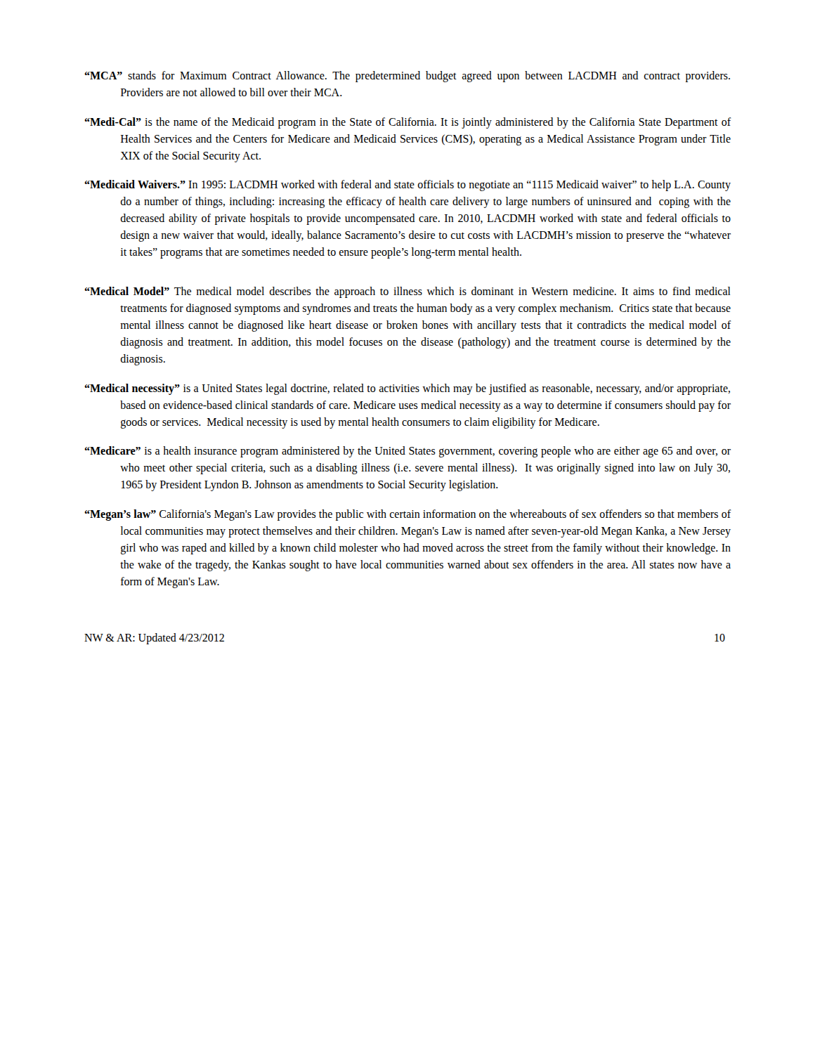“MCA” stands for Maximum Contract Allowance. The predetermined budget agreed upon between LACDMH and contract providers. Providers are not allowed to bill over their MCA.
“Medi-Cal” is the name of the Medicaid program in the State of California. It is jointly administered by the California State Department of Health Services and the Centers for Medicare and Medicaid Services (CMS), operating as a Medical Assistance Program under Title XIX of the Social Security Act.
“Medicaid Waivers.” In 1995: LACDMH worked with federal and state officials to negotiate an “1115 Medicaid waiver” to help L.A. County do a number of things, including: increasing the efficacy of health care delivery to large numbers of uninsured and coping with the decreased ability of private hospitals to provide uncompensated care. In 2010, LACDMH worked with state and federal officials to design a new waiver that would, ideally, balance Sacramento’s desire to cut costs with LACDMH’s mission to preserve the “whatever it takes” programs that are sometimes needed to ensure people’s long-term mental health.
“Medical Model” The medical model describes the approach to illness which is dominant in Western medicine. It aims to find medical treatments for diagnosed symptoms and syndromes and treats the human body as a very complex mechanism. Critics state that because mental illness cannot be diagnosed like heart disease or broken bones with ancillary tests that it contradicts the medical model of diagnosis and treatment. In addition, this model focuses on the disease (pathology) and the treatment course is determined by the diagnosis.
“Medical necessity” is a United States legal doctrine, related to activities which may be justified as reasonable, necessary, and/or appropriate, based on evidence-based clinical standards of care. Medicare uses medical necessity as a way to determine if consumers should pay for goods or services. Medical necessity is used by mental health consumers to claim eligibility for Medicare.
“Medicare” is a health insurance program administered by the United States government, covering people who are either age 65 and over, or who meet other special criteria, such as a disabling illness (i.e. severe mental illness). It was originally signed into law on July 30, 1965 by President Lyndon B. Johnson as amendments to Social Security legislation.
“Megan’s law” California's Megan's Law provides the public with certain information on the whereabouts of sex offenders so that members of local communities may protect themselves and their children. Megan's Law is named after seven-year-old Megan Kanka, a New Jersey girl who was raped and killed by a known child molester who had moved across the street from the family without their knowledge. In the wake of the tragedy, the Kankas sought to have local communities warned about sex offenders in the area. All states now have a form of Megan's Law.
NW & AR: Updated 4/23/2012 10